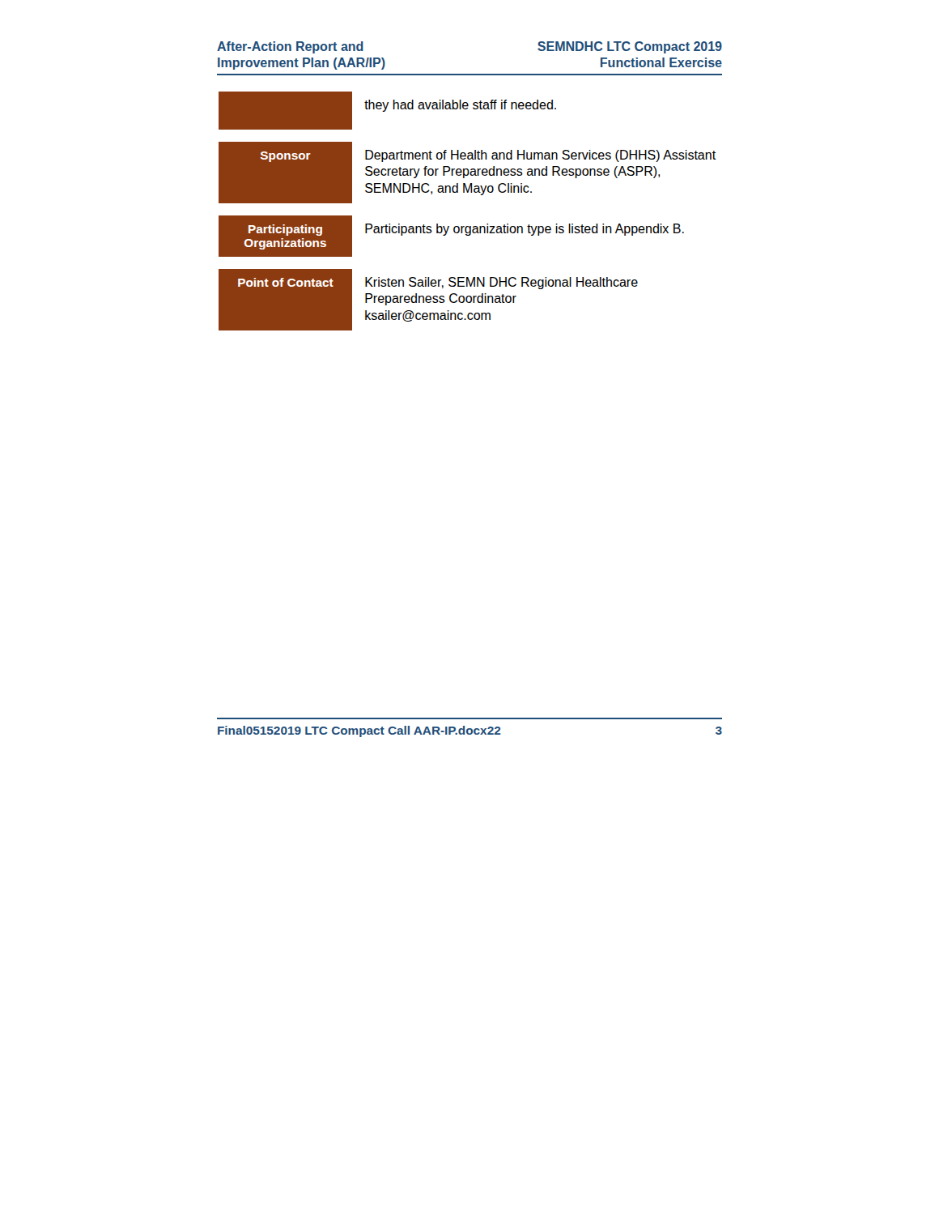After-Action Report and
Improvement Plan (AAR/IP)
SEMNDHC LTC Compact 2019
Functional Exercise
| | they had available staff if needed. |
| Sponsor | Department of Health and Human Services (DHHS) Assistant Secretary for Preparedness and Response (ASPR), SEMNDHC, and Mayo Clinic. |
| Participating Organizations | Participants by organization type is listed in Appendix B. |
| Point of Contact | Kristen Sailer, SEMN DHC Regional Healthcare Preparedness Coordinator ksailer@cemainc.com |
Final05152019 LTC Compact Call AAR-IP.docx22
3